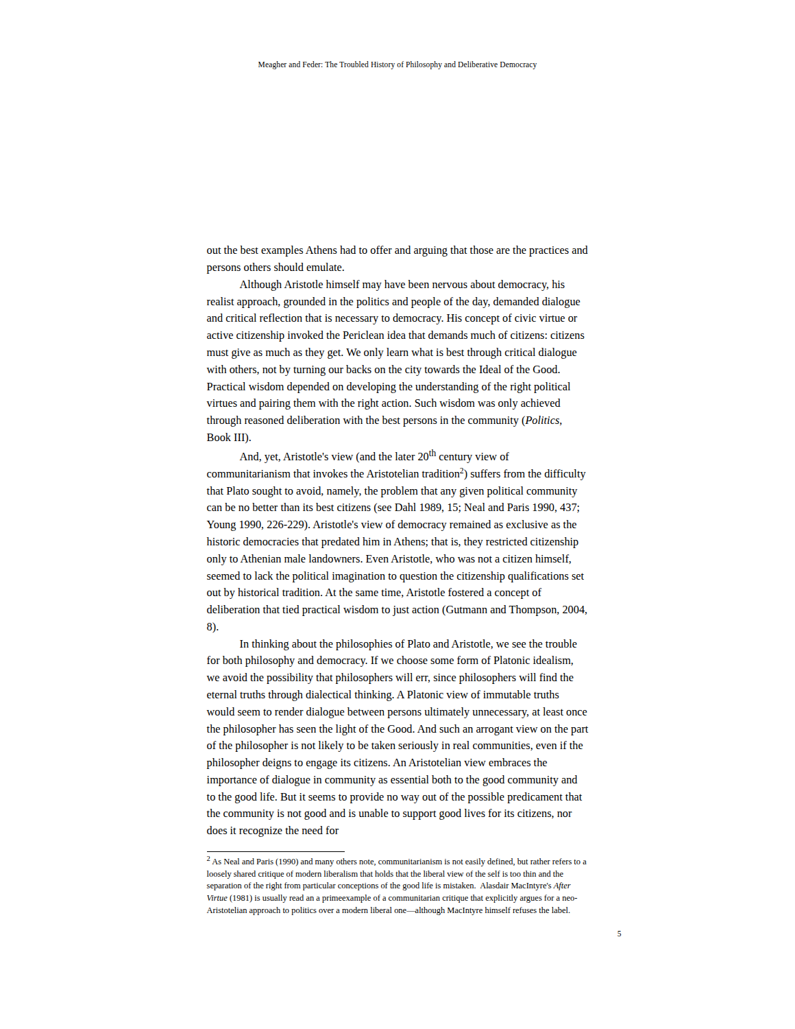Meagher and Feder: The Troubled History of Philosophy and Deliberative Democracy
out the best examples Athens had to offer and arguing that those are the practices and persons others should emulate.
Although Aristotle himself may have been nervous about democracy, his realist approach, grounded in the politics and people of the day, demanded dialogue and critical reflection that is necessary to democracy. His concept of civic virtue or active citizenship invoked the Periclean idea that demands much of citizens: citizens must give as much as they get. We only learn what is best through critical dialogue with others, not by turning our backs on the city towards the Ideal of the Good. Practical wisdom depended on developing the understanding of the right political virtues and pairing them with the right action. Such wisdom was only achieved through reasoned deliberation with the best persons in the community (Politics, Book III).
And, yet, Aristotle's view (and the later 20th century view of communitarianism that invokes the Aristotelian tradition2) suffers from the difficulty that Plato sought to avoid, namely, the problem that any given political community can be no better than its best citizens (see Dahl 1989, 15; Neal and Paris 1990, 437; Young 1990, 226-229). Aristotle's view of democracy remained as exclusive as the historic democracies that predated him in Athens; that is, they restricted citizenship only to Athenian male landowners. Even Aristotle, who was not a citizen himself, seemed to lack the political imagination to question the citizenship qualifications set out by historical tradition. At the same time, Aristotle fostered a concept of deliberation that tied practical wisdom to just action (Gutmann and Thompson, 2004, 8).
In thinking about the philosophies of Plato and Aristotle, we see the trouble for both philosophy and democracy. If we choose some form of Platonic idealism, we avoid the possibility that philosophers will err, since philosophers will find the eternal truths through dialectical thinking. A Platonic view of immutable truths would seem to render dialogue between persons ultimately unnecessary, at least once the philosopher has seen the light of the Good. And such an arrogant view on the part of the philosopher is not likely to be taken seriously in real communities, even if the philosopher deigns to engage its citizens. An Aristotelian view embraces the importance of dialogue in community as essential both to the good community and to the good life. But it seems to provide no way out of the possible predicament that the community is not good and is unable to support good lives for its citizens, nor does it recognize the need for
2 As Neal and Paris (1990) and many others note, communitarianism is not easily defined, but rather refers to a loosely shared critique of modern liberalism that holds that the liberal view of the self is too thin and the separation of the right from particular conceptions of the good life is mistaken. Alasdair MacIntyre's After Virtue (1981) is usually read an a primeexample of a communitarian critique that explicitly argues for a neo-Aristotelian approach to politics over a modern liberal one—although MacIntyre himself refuses the label.
5